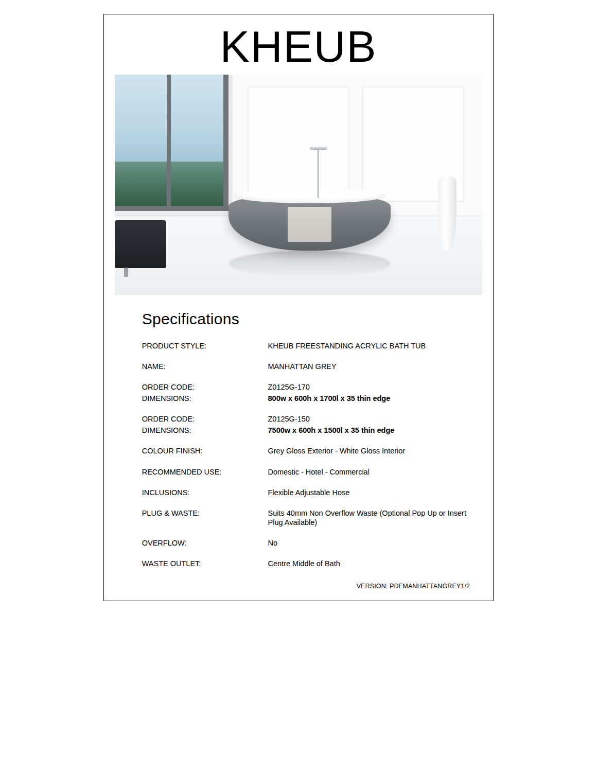KHEUB
Specifications
| PRODUCT STYLE: | KHEUB FREESTANDING ACRYLIC BATH TUB |
| NAME: | MANHATTAN GREY |
| ORDER CODE: | Z0125G-170 |
| DIMENSIONS: | 800w x 600h x 1700l x 35 thin edge |
| ORDER CODE: | Z0125G-150 |
| DIMENSIONS: | 7500w x 600h x 1500l x 35 thin edge |
| COLOUR FINISH: | Grey Gloss Exterior - White Gloss Interior |
| RECOMMENDED USE: | Domestic - Hotel - Commercial |
| INCLUSIONS: | Flexible Adjustable Hose |
| PLUG & WASTE: | Suits 40mm Non Overflow Waste (Optional Pop Up or Insert Plug Available) |
| OVERFLOW: | No |
| WASTE OUTLET: | Centre Middle of Bath |
VERSION: PDFMANHATTANGREY1/2